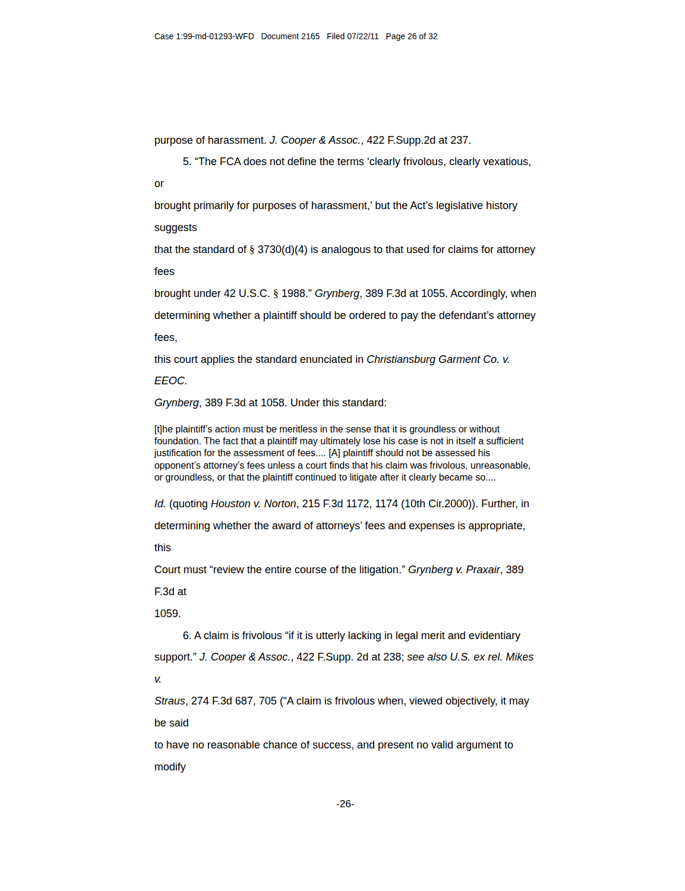Case 1:99-md-01293-WFD Document 2165 Filed 07/22/11 Page 26 of 32
purpose of harassment. J. Cooper & Assoc., 422 F.Supp.2d at 237.
5. “The FCA does not define the terms ‘clearly frivolous, clearly vexatious, or
brought primarily for purposes of harassment,’ but the Act’s legislative history suggests
that the standard of § 3730(d)(4) is analogous to that used for claims for attorney fees
brought under 42 U.S.C. § 1988.” Grynberg, 389 F.3d at 1055. Accordingly, when
determining whether a plaintiff should be ordered to pay the defendant’s attorney fees,
this court applies the standard enunciated in Christiansburg Garment Co. v. EEOC.
Grynberg, 389 F.3d at 1058. Under this standard:
[t]he plaintiff’s action must be meritless in the sense that it is groundless or without foundation. The fact that a plaintiff may ultimately lose his case is not in itself a sufficient justification for the assessment of fees.... [A] plaintiff should not be assessed his opponent’s attorney’s fees unless a court finds that his claim was frivolous, unreasonable, or groundless, or that the plaintiff continued to litigate after it clearly became so....
Id. (quoting Houston v. Norton, 215 F.3d 1172, 1174 (10th Cir.2000)). Further, in
determining whether the award of attorneys’ fees and expenses is appropriate, this
Court must “review the entire course of the litigation.” Grynberg v. Praxair, 389 F.3d at
1059.
6. A claim is frivolous “if it is utterly lacking in legal merit and evidentiary
support.” J. Cooper & Assoc., 422 F.Supp. 2d at 238; see also U.S. ex rel. Mikes v.
Straus, 274 F.3d 687, 705 (“A claim is frivolous when, viewed objectively, it may be said
to have no reasonable chance of success, and present no valid argument to modify
-26-